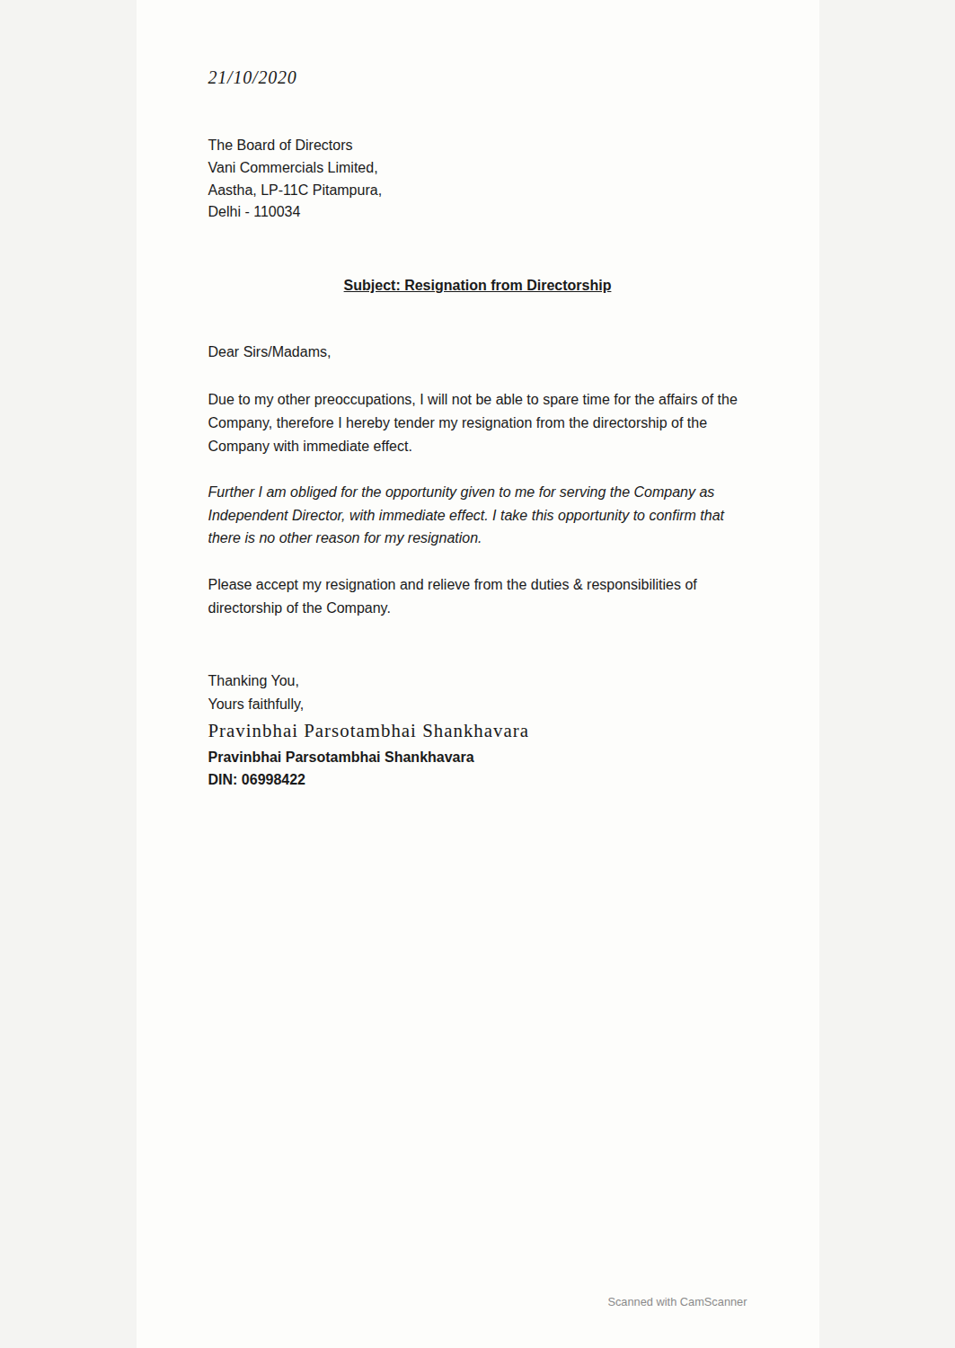21/10/2020
The Board of Directors
Vani Commercials Limited,
Aastha, LP-11C Pitampura,
Delhi - 110034
Subject: Resignation from Directorship
Dear Sirs/Madams,
Due to my other preoccupations, I will not be able to spare time for the affairs of the Company, therefore I hereby tender my resignation from the directorship of the Company with immediate effect.
Further I am obliged for the opportunity given to me for serving the Company as Independent Director, with immediate effect. I take this opportunity to confirm that there is no other reason for my resignation.
Please accept my resignation and relieve from the duties & responsibilities of directorship of the Company.
Thanking You,
Yours faithfully,
Pravinbhai Parsotambhai Shankhavara
Pravinbhai Parsotambhai Shankhavara
DIN: 06998422
Scanned with CamScanner